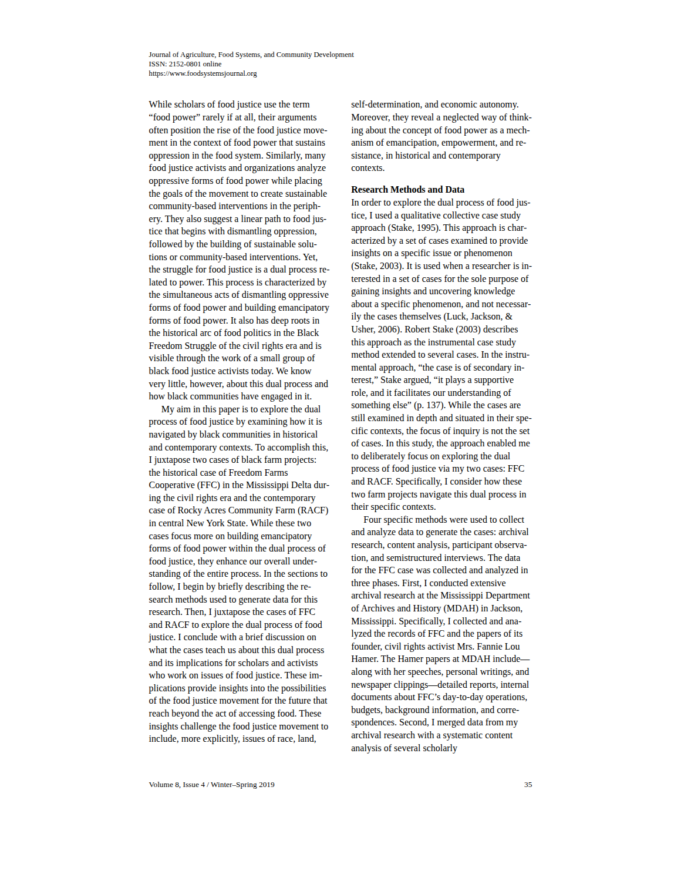Journal of Agriculture, Food Systems, and Community Development ISSN: 2152-0801 online https://www.foodsystemsjournal.org
While scholars of food justice use the term “food power” rarely if at all, their arguments often position the rise of the food justice movement in the context of food power that sustains oppression in the food system. Similarly, many food justice activists and organizations analyze oppressive forms of food power while placing the goals of the movement to create sustainable community-based interventions in the periphery. They also suggest a linear path to food justice that begins with dismantling oppression, followed by the building of sustainable solutions or community-based interventions. Yet, the struggle for food justice is a dual process related to power. This process is characterized by the simultaneous acts of dismantling oppressive forms of food power and building emancipatory forms of food power. It also has deep roots in the historical arc of food politics in the Black Freedom Struggle of the civil rights era and is visible through the work of a small group of black food justice activists today. We know very little, however, about this dual process and how black communities have engaged in it.
My aim in this paper is to explore the dual process of food justice by examining how it is navigated by black communities in historical and contemporary contexts. To accomplish this, I juxtapose two cases of black farm projects: the historical case of Freedom Farms Cooperative (FFC) in the Mississippi Delta during the civil rights era and the contemporary case of Rocky Acres Community Farm (RACF) in central New York State. While these two cases focus more on building emancipatory forms of food power within the dual process of food justice, they enhance our overall understanding of the entire process. In the sections to follow, I begin by briefly describing the research methods used to generate data for this research. Then, I juxtapose the cases of FFC and RACF to explore the dual process of food justice. I conclude with a brief discussion on what the cases teach us about this dual process and its implications for scholars and activists who work on issues of food justice. These implications provide insights into the possibilities of the food justice movement for the future that reach beyond the act of accessing food. These insights challenge the food justice movement to include, more explicitly, issues of race, land, self-determination, and economic autonomy. Moreover, they reveal a neglected way of thinking about the concept of food power as a mechanism of emancipation, empowerment, and resistance, in historical and contemporary contexts.
Research Methods and Data
In order to explore the dual process of food justice, I used a qualitative collective case study approach (Stake, 1995). This approach is characterized by a set of cases examined to provide insights on a specific issue or phenomenon (Stake, 2003). It is used when a researcher is interested in a set of cases for the sole purpose of gaining insights and uncovering knowledge about a specific phenomenon, and not necessarily the cases themselves (Luck, Jackson, & Usher, 2006). Robert Stake (2003) describes this approach as the instrumental case study method extended to several cases. In the instrumental approach, “the case is of secondary interest,” Stake argued, “it plays a supportive role, and it facilitates our understanding of something else” (p. 137). While the cases are still examined in depth and situated in their specific contexts, the focus of inquiry is not the set of cases. In this study, the approach enabled me to deliberately focus on exploring the dual process of food justice via my two cases: FFC and RACF. Specifically, I consider how these two farm projects navigate this dual process in their specific contexts.
Four specific methods were used to collect and analyze data to generate the cases: archival research, content analysis, participant observation, and semistructured interviews. The data for the FFC case was collected and analyzed in three phases. First, I conducted extensive archival research at the Mississippi Department of Archives and History (MDAH) in Jackson, Mississippi. Specifically, I collected and analyzed the records of FFC and the papers of its founder, civil rights activist Mrs. Fannie Lou Hamer. The Hamer papers at MDAH include—along with her speeches, personal writings, and newspaper clippings—detailed reports, internal documents about FFC’s day-to-day operations, budgets, background information, and correspondences. Second, I merged data from my archival research with a systematic content analysis of several scholarly
Volume 8, Issue 4 / Winter–Spring 2019 35